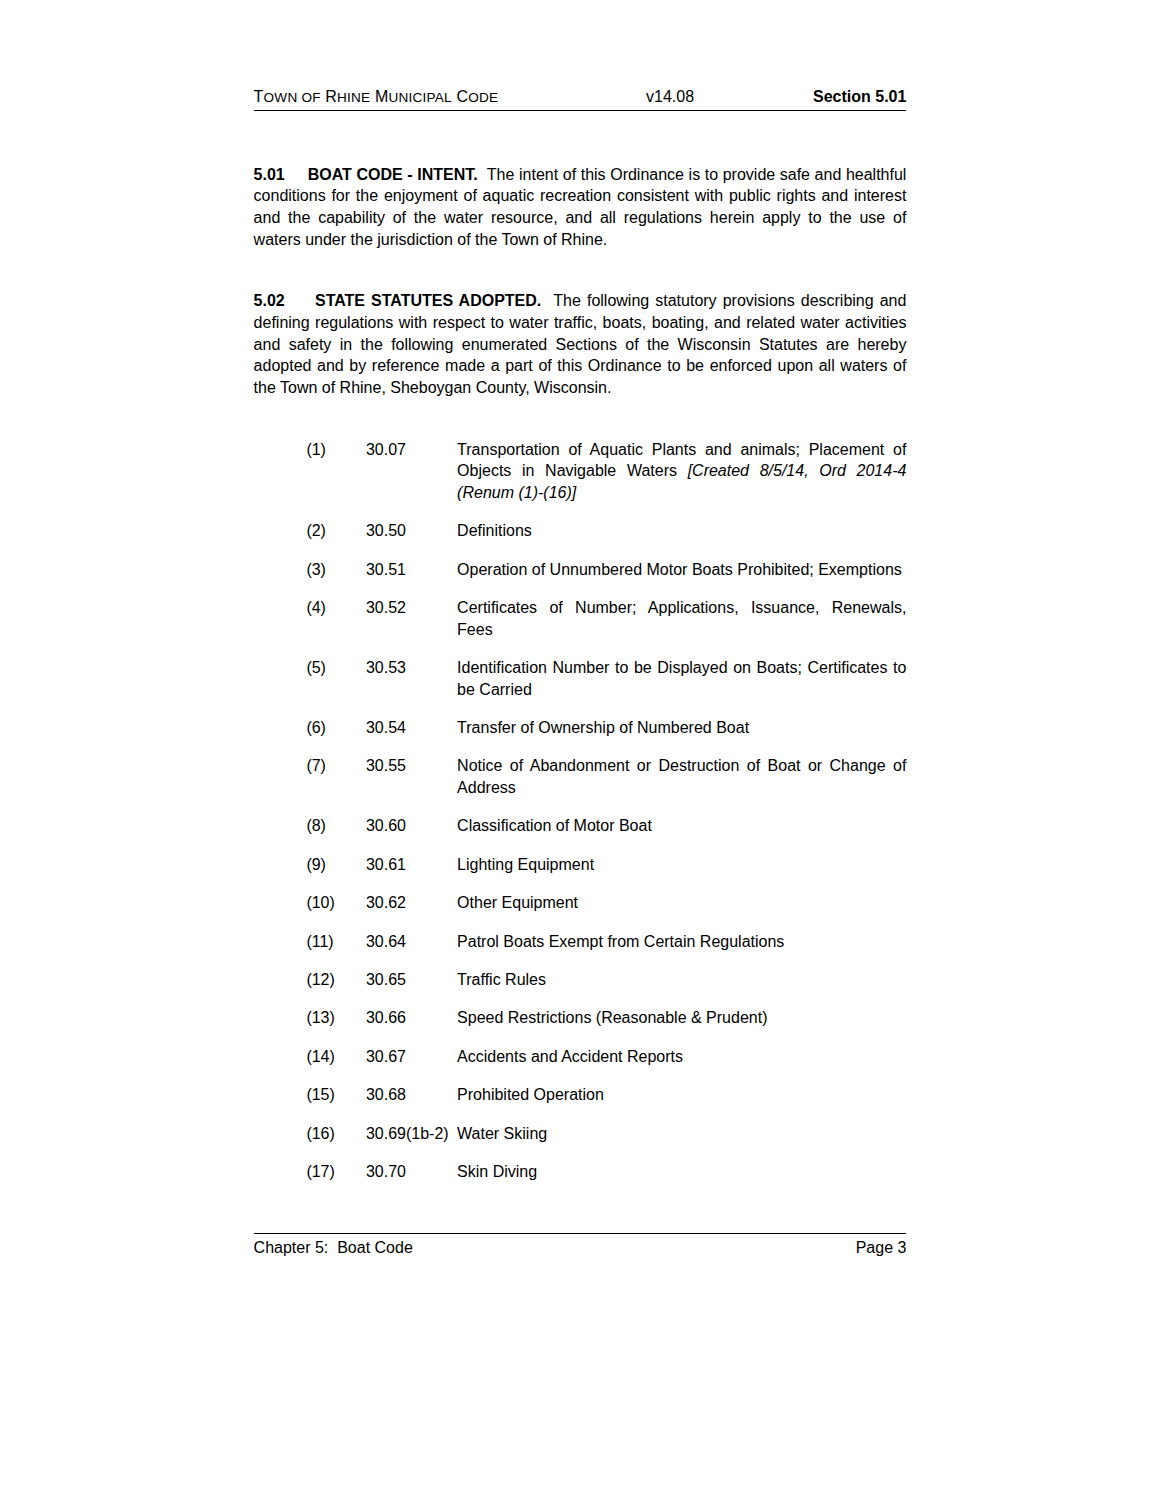TOWN OF RHINE MUNICIPAL CODE
v14.08
Section 5.01
5.01 BOAT CODE - INTENT. The intent of this Ordinance is to provide safe and healthful conditions for the enjoyment of aquatic recreation consistent with public rights and interest and the capability of the water resource, and all regulations herein apply to the use of waters under the jurisdiction of the Town of Rhine.
5.02 STATE STATUTES ADOPTED. The following statutory provisions describing and defining regulations with respect to water traffic, boats, boating, and related water activities and safety in the following enumerated Sections of the Wisconsin Statutes are hereby adopted and by reference made a part of this Ordinance to be enforced upon all waters of the Town of Rhine, Sheboygan County, Wisconsin.
| (1) | 30.07 | Transportation of Aquatic Plants and animals; Placement of Objects in Navigable Waters [Created 8/5/14, Ord 2014-4 (Renum (1)-(16)] |
| (2) | 30.50 | Definitions |
| (3) | 30.51 | Operation of Unnumbered Motor Boats Prohibited; Exemptions |
| (4) | 30.52 | Certificates of Number; Applications, Issuance, Renewals, Fees |
| (5) | 30.53 | Identification Number to be Displayed on Boats; Certificates to be Carried |
| (6) | 30.54 | Transfer of Ownership of Numbered Boat |
| (7) | 30.55 | Notice of Abandonment or Destruction of Boat or Change of Address |
| (8) | 30.60 | Classification of Motor Boat |
| (9) | 30.61 | Lighting Equipment |
| (10) | 30.62 | Other Equipment |
| (11) | 30.64 | Patrol Boats Exempt from Certain Regulations |
| (12) | 30.65 | Traffic Rules |
| (13) | 30.66 | Speed Restrictions (Reasonable & Prudent) |
| (14) | 30.67 | Accidents and Accident Reports |
| (15) | 30.68 | Prohibited Operation |
| (16) | 30.69(1b-2) | Water Skiing |
| (17) | 30.70 | Skin Diving |
Chapter 5: Boat Code
Page 3